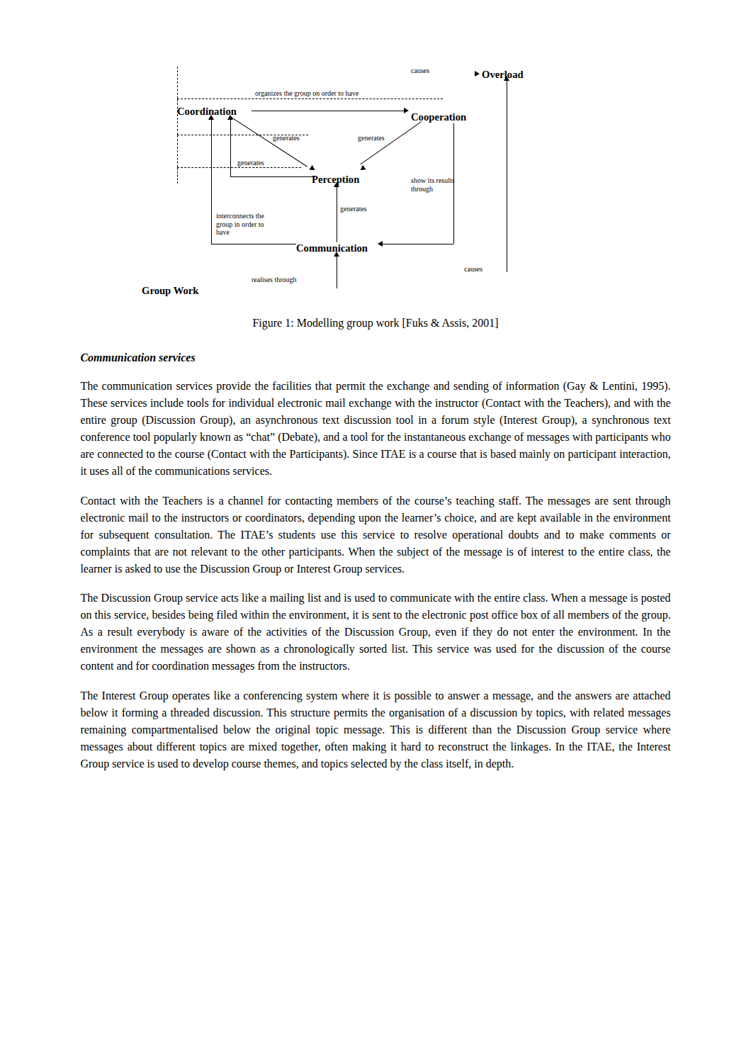Coordination Cooperation Perception Communication Group Work Overload organizes the group on order to have causes generates generates generates generates show its results through interconnects the group in order to have realises through causes
Figure 1: Modelling group work [Fuks & Assis, 2001]
Communication services
The communication services provide the facilities that permit the exchange and sending of information (Gay & Lentini, 1995). These services include tools for individual electronic mail exchange with the instructor (Contact with the Teachers), and with the entire group (Discussion Group), an asynchronous text discussion tool in a forum style (Interest Group), a synchronous text conference tool popularly known as “chat” (Debate), and a tool for the instantaneous exchange of messages with participants who are connected to the course (Contact with the Participants). Since ITAE is a course that is based mainly on participant interaction, it uses all of the communications services.
Contact with the Teachers is a channel for contacting members of the course’s teaching staff. The messages are sent through electronic mail to the instructors or coordinators, depending upon the learner’s choice, and are kept available in the environment for subsequent consultation. The ITAE’s students use this service to resolve operational doubts and to make comments or complaints that are not relevant to the other participants. When the subject of the message is of interest to the entire class, the learner is asked to use the Discussion Group or Interest Group services.
The Discussion Group service acts like a mailing list and is used to communicate with the entire class. When a message is posted on this service, besides being filed within the environment, it is sent to the electronic post office box of all members of the group. As a result everybody is aware of the activities of the Discussion Group, even if they do not enter the environment. In the environment the messages are shown as a chronologically sorted list. This service was used for the discussion of the course content and for coordination messages from the instructors.
The Interest Group operates like a conferencing system where it is possible to answer a message, and the answers are attached below it forming a threaded discussion. This structure permits the organisation of a discussion by topics, with related messages remaining compartmentalised below the original topic message. This is different than the Discussion Group service where messages about different topics are mixed together, often making it hard to reconstruct the linkages. In the ITAE, the Interest Group service is used to develop course themes, and topics selected by the class itself, in depth.